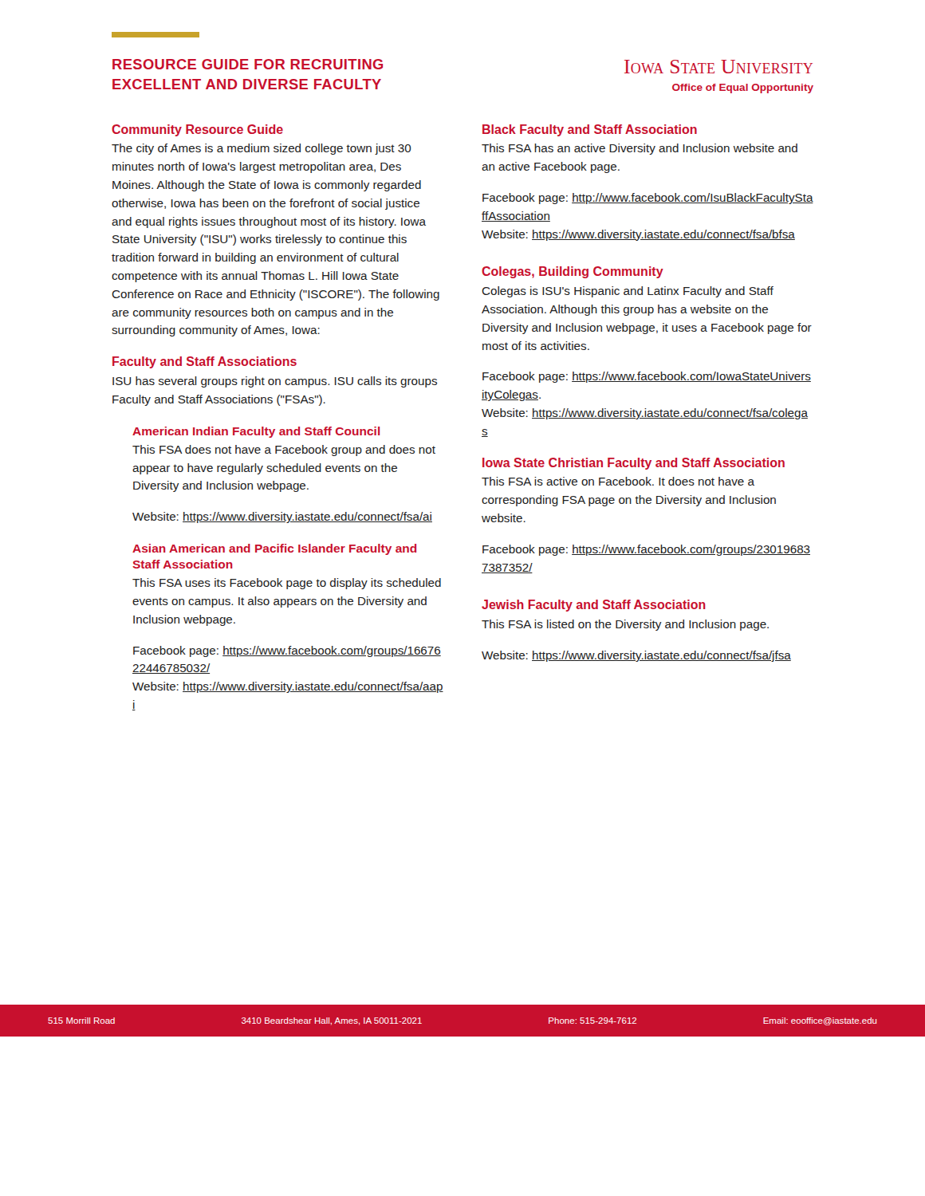Resource Guide for Recruiting
Excellent and Diverse Faculty
Iowa State University
Office of Equal Opportunity
Community Resource Guide
The city of Ames is a medium sized college town just 30 minutes north of Iowa's largest metropolitan area, Des Moines. Although the State of Iowa is commonly regarded otherwise, Iowa has been on the forefront of social justice and equal rights issues throughout most of its history. Iowa State University ("ISU") works tirelessly to continue this tradition forward in building an environment of cultural competence with its annual Thomas L. Hill Iowa State Conference on Race and Ethnicity ("ISCORE"). The following are community resources both on campus and in the surrounding community of Ames, Iowa:
Faculty and Staff Associations
ISU has several groups right on campus. ISU calls its groups Faculty and Staff Associations ("FSAs").
American Indian Faculty and Staff Council
This FSA does not have a Facebook group and does not appear to have regularly scheduled events on the Diversity and Inclusion webpage.
Website: https://www.diversity.iastate.edu/connect/fsa/ai
Asian American and Pacific Islander Faculty and Staff Association
This FSA uses its Facebook page to display its scheduled events on campus. It also appears on the Diversity and Inclusion webpage.
Facebook page: https://www.facebook.com/groups/1667622446785032/
Website: https://www.diversity.iastate.edu/connect/fsa/aapi
Black Faculty and Staff Association
This FSA has an active Diversity and Inclusion website and an active Facebook page.
Facebook page: http://www.facebook.com/IsuBlackFacultyStaffAssociation
Website: https://www.diversity.iastate.edu/connect/fsa/bfsa
Colegas, Building Community
Colegas is ISU's Hispanic and Latinx Faculty and Staff Association. Although this group has a website on the Diversity and Inclusion webpage, it uses a Facebook page for most of its activities.
Facebook page: https://www.facebook.com/IowaStateUniversityColegas.
Website: https://www.diversity.iastate.edu/connect/fsa/colegas
Iowa State Christian Faculty and Staff Association
This FSA is active on Facebook. It does not have a corresponding FSA page on the Diversity and Inclusion website.
Facebook page: https://www.facebook.com/groups/230196837387352/
Jewish Faculty and Staff Association
This FSA is listed on the Diversity and Inclusion page.
Website: https://www.diversity.iastate.edu/connect/fsa/jfsa
515 Morrill Road 3410 Beardshear Hall, Ames, IA 50011-2021 Phone: 515-294-7612 Email: eooffice@iastate.edu